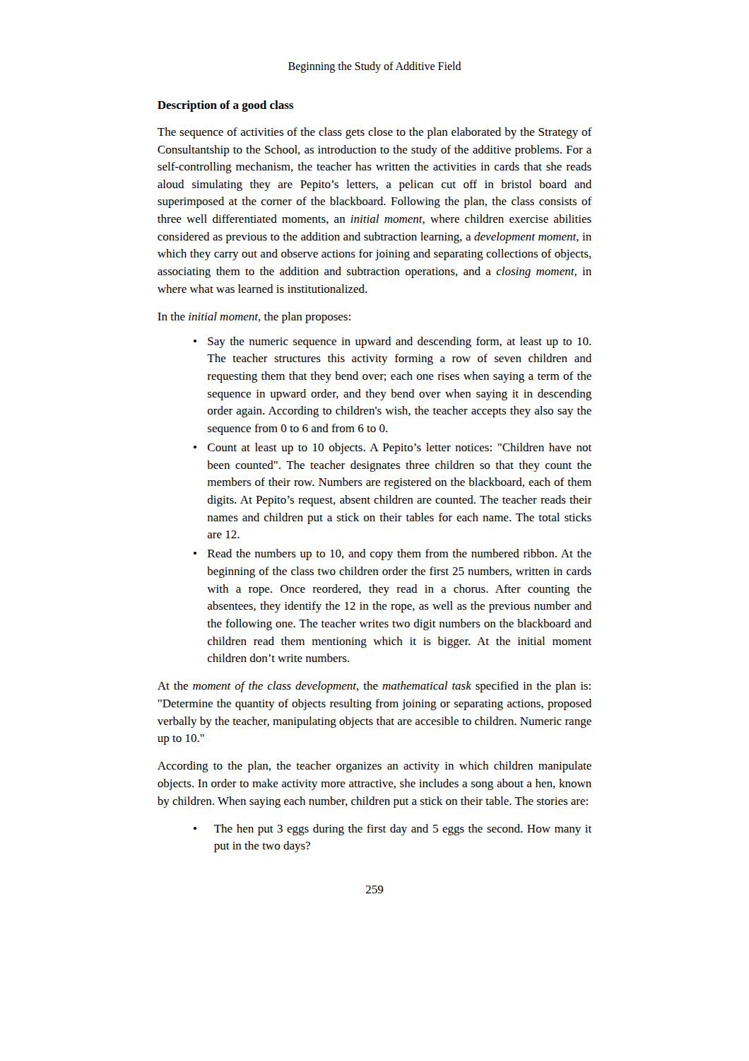Beginning the Study of Additive Field
Description of a good class
The sequence of activities of the class gets close to the plan elaborated by the Strategy of Consultantship to the School, as introduction to the study of the additive problems. For a self-controlling mechanism, the teacher has written the activities in cards that she reads aloud simulating they are Pepito’s letters, a pelican cut off in bristol board and superimposed at the corner of the blackboard. Following the plan, the class consists of three well differentiated moments, an initial moment, where children exercise abilities considered as previous to the addition and subtraction learning, a development moment, in which they carry out and observe actions for joining and separating collections of objects, associating them to the addition and subtraction operations, and a closing moment, in where what was learned is institutionalized.
In the initial moment, the plan proposes:
Say the numeric sequence in upward and descending form, at least up to 10. The teacher structures this activity forming a row of seven children and requesting them that they bend over; each one rises when saying a term of the sequence in upward order, and they bend over when saying it in descending order again. According to children's wish, the teacher accepts they also say the sequence from 0 to 6 and from 6 to 0.
Count at least up to 10 objects. A Pepito’s letter notices: "Children have not been counted". The teacher designates three children so that they count the members of their row. Numbers are registered on the blackboard, each of them digits. At Pepito’s request, absent children are counted. The teacher reads their names and children put a stick on their tables for each name. The total sticks are 12.
Read the numbers up to 10, and copy them from the numbered ribbon. At the beginning of the class two children order the first 25 numbers, written in cards with a rope. Once reordered, they read in a chorus. After counting the absentees, they identify the 12 in the rope, as well as the previous number and the following one. The teacher writes two digit numbers on the blackboard and children read them mentioning which it is bigger. At the initial moment children don’t write numbers.
At the moment of the class development, the mathematical task specified in the plan is: "Determine the quantity of objects resulting from joining or separating actions, proposed verbally by the teacher, manipulating objects that are accesible to children. Numeric range up to 10."
According to the plan, the teacher organizes an activity in which children manipulate objects. In order to make activity more attractive, she includes a song about a hen, known by children. When saying each number, children put a stick on their table. The stories are:
The hen put 3 eggs during the first day and 5 eggs the second. How many it put in the two days?
259